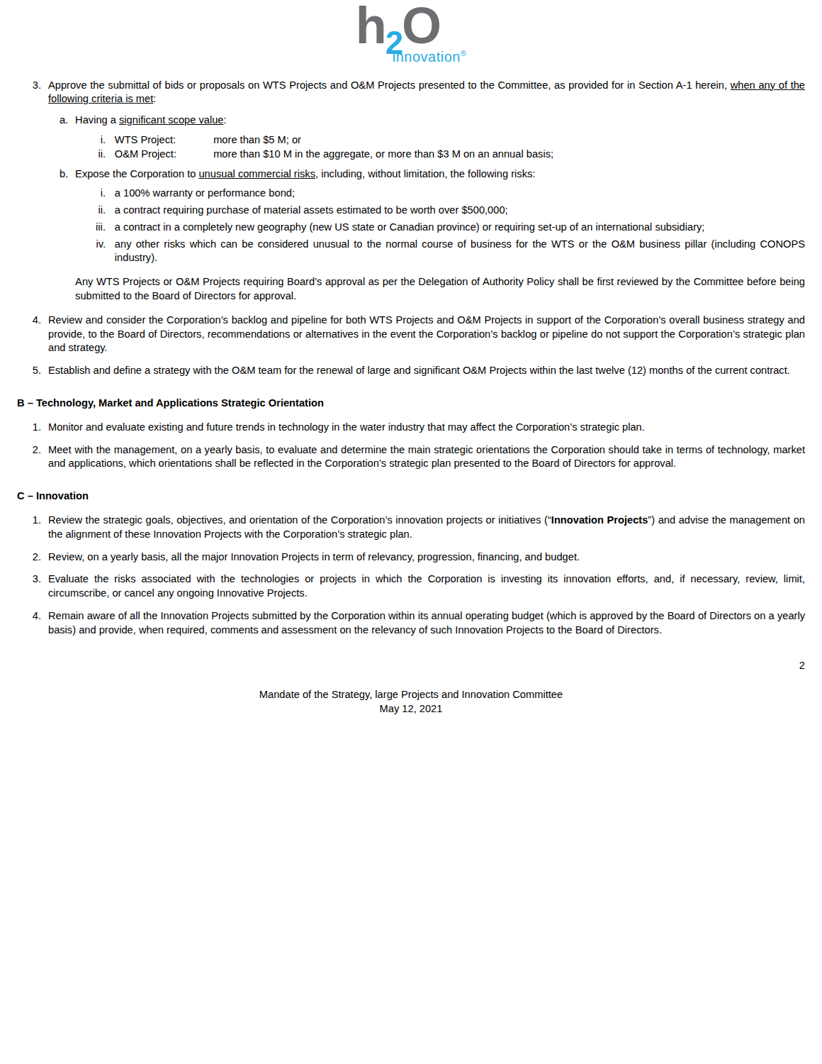h2 O innovation®
Approve the submittal of bids or proposals on WTS Projects and O&M Projects presented to the Committee, as provided for in Section A-1 herein, when any of the following criteria is met:
Having a significant scope value:
WTS Project: more than $5 M; or
O&M Project: more than $10 M in the aggregate, or more than $3 M on an annual basis;
Expose the Corporation to unusual commercial risks, including, without limitation, the following risks:
a 100% warranty or performance bond;
a contract requiring purchase of material assets estimated to be worth over $500,000;
a contract in a completely new geography (new US state or Canadian province) or requiring set-up of an international subsidiary;
any other risks which can be considered unusual to the normal course of business for the WTS or the O&M business pillar (including CONOPS industry).
Any WTS Projects or O&M Projects requiring Board’s approval as per the Delegation of Authority Policy shall be first reviewed by the Committee before being submitted to the Board of Directors for approval.
Review and consider the Corporation’s backlog and pipeline for both WTS Projects and O&M Projects in support of the Corporation’s overall business strategy and provide, to the Board of Directors, recommendations or alternatives in the event the Corporation’s backlog or pipeline do not support the Corporation’s strategic plan and strategy.
Establish and define a strategy with the O&M team for the renewal of large and significant O&M Projects within the last twelve (12) months of the current contract.
B – Technology, Market and Applications Strategic Orientation
Monitor and evaluate existing and future trends in technology in the water industry that may affect the Corporation’s strategic plan.
Meet with the management, on a yearly basis, to evaluate and determine the main strategic orientations the Corporation should take in terms of technology, market and applications, which orientations shall be reflected in the Corporation’s strategic plan presented to the Board of Directors for approval.
C – Innovation
Review the strategic goals, objectives, and orientation of the Corporation’s innovation projects or initiatives (“Innovation Projects”) and advise the management on the alignment of these Innovation Projects with the Corporation’s strategic plan.
Review, on a yearly basis, all the major Innovation Projects in term of relevancy, progression, financing, and budget.
Evaluate the risks associated with the technologies or projects in which the Corporation is investing its innovation efforts, and, if necessary, review, limit, circumscribe, or cancel any ongoing Innovative Projects.
Remain aware of all the Innovation Projects submitted by the Corporation within its annual operating budget (which is approved by the Board of Directors on a yearly basis) and provide, when required, comments and assessment on the relevancy of such Innovation Projects to the Board of Directors.
2
Mandate of the Strategy, large Projects and Innovation Committee
May 12, 2021